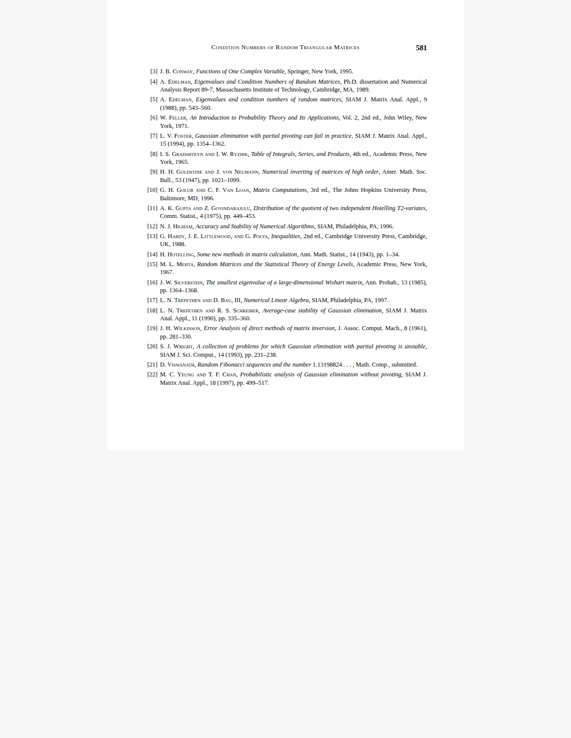Condition Numbers of Random Triangular Matrices 581
[3] J. B. Conway, Functions of One Complex Variable, Springer, New York, 1995.
[4] A. Edelman, Eigenvalues and Condition Numbers of Random Matrices, Ph.D. dissertation and Numerical Analysis Report 89-7, Massachusetts Institute of Technology, Cambridge, MA, 1989.
[5] A. Edelman, Eigenvalues and condition numbers of random matrices, SIAM J. Matrix Anal. Appl., 9 (1988), pp. 543–560.
[6] W. Feller, An Introduction to Probability Theory and Its Applications, Vol. 2, 2nd ed., John Wiley, New York, 1971.
[7] L. V. Foster, Gaussian elimination with partial pivoting can fail in practice, SIAM J. Matrix Anal. Appl., 15 (1994), pp. 1354–1362.
[8] I. S. Gradshteyn and I. W. Ryzhik, Table of Integrals, Series, and Products, 4th ed., Academic Press, New York, 1965.
[9] H. H. Goldstine and J. von Neumann, Numerical inverting of matrices of high order, Amer. Math. Soc. Bull., 53 (1947), pp. 1021–1099.
[10] G. H. Golub and C. F. Van Loan, Matrix Computations, 3rd ed., The Johns Hopkins University Press, Baltimore, MD, 1996.
[11] A. K. Gupta and Z. Govindarajulu, Distribution of the quotient of two independent Hotelling T2-variates, Comm. Statist., 4 (1975), pp. 449–453.
[12] N. J. Higham, Accuracy and Stability of Numerical Algorithms, SIAM, Philadelphia, PA, 1996.
[13] G. Hardy, J. E. Littlewood, and G. Polya, Inequalities, 2nd ed., Cambridge University Press, Cambridge, UK, 1988.
[14] H. Hotelling, Some new methods in matrix calculation, Ann. Math. Statist., 14 (1943), pp. 1–34.
[15] M. L. Mehta, Random Matrices and the Statistical Theory of Energy Levels, Academic Press, New York, 1967.
[16] J. W. Silverstein, The smallest eigenvalue of a large-dimensional Wishart matrix, Ann. Probab., 13 (1985), pp. 1364–1368.
[17] L. N. Trefethen and D. Bau, III, Numerical Linear Algebra, SIAM, Philadelphia, PA, 1997.
[18] L. N. Trefethen and R. S. Schreiber, Average-case stability of Gaussian elimination, SIAM J. Matrix Anal. Appl., 11 (1990), pp. 335–360.
[19] J. H. Wilkinson, Error Analysis of direct methods of matrix inversion, J. Assoc. Comput. Mach., 8 (1961), pp. 281–330.
[20] S. J. Wright, A collection of problems for which Gaussian elimination with partial pivoting is unstable, SIAM J. Sci. Comput., 14 (1993), pp. 231–238.
[21] D. Viswanath, Random Fibonacci sequences and the number 1.13198824 . . . , Math. Comp., submitted.
[22] M. C. Yeung and T. F. Chan, Probabilistic analysis of Gaussian elimination without pivoting, SIAM J. Matrix Anal. Appl., 18 (1997), pp. 499–517.